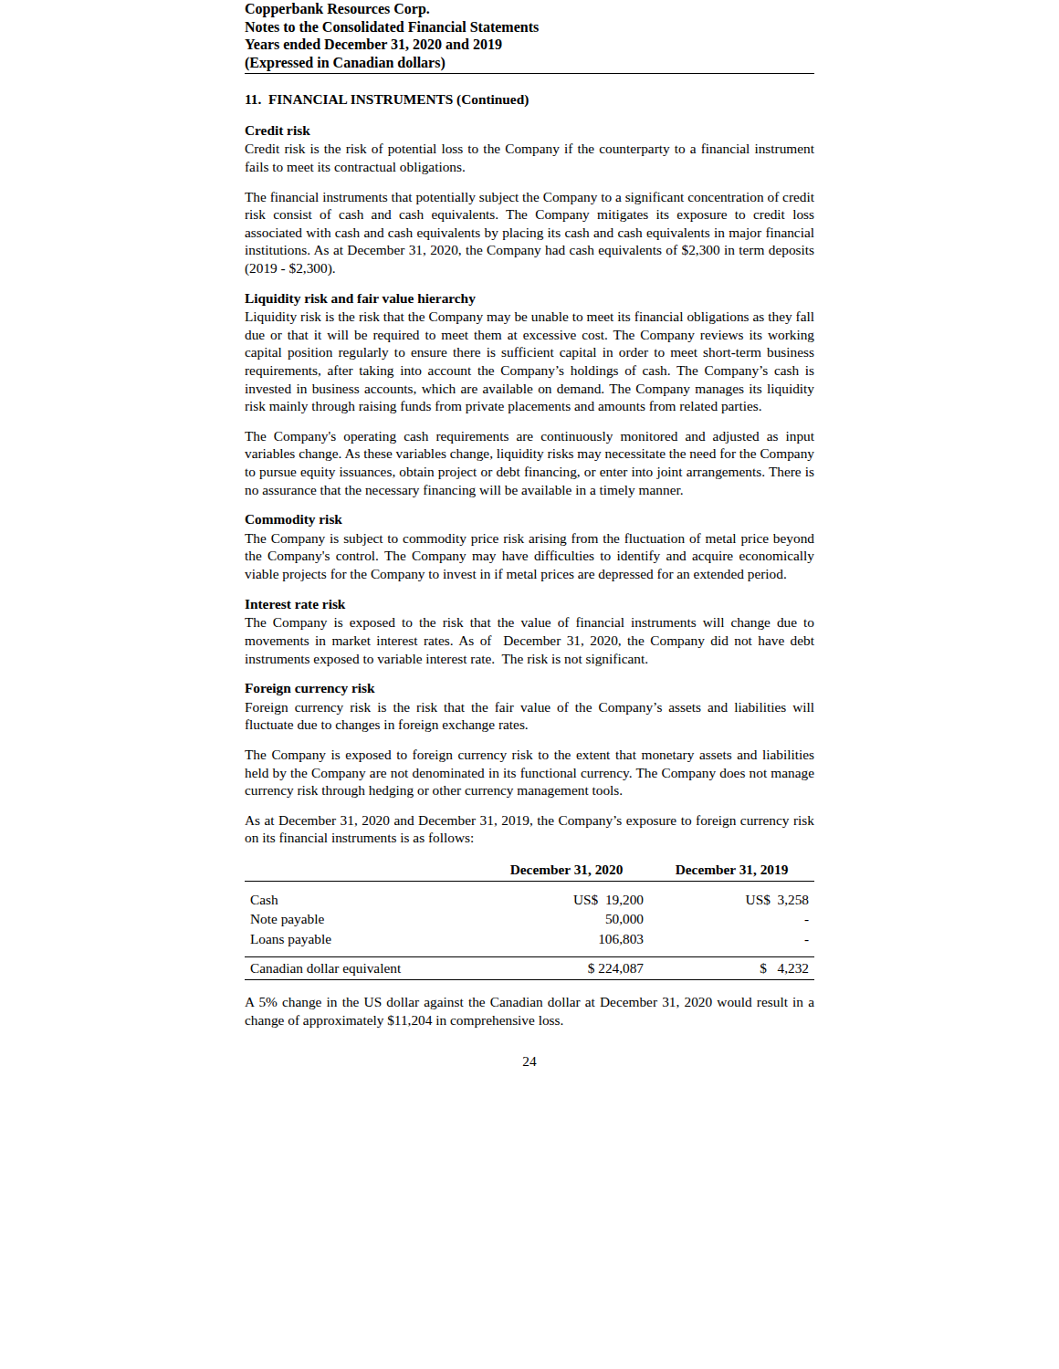Copperbank Resources Corp.
Notes to the Consolidated Financial Statements
Years ended December 31, 2020 and 2019
(Expressed in Canadian dollars)
11. FINANCIAL INSTRUMENTS (Continued)
Credit risk
Credit risk is the risk of potential loss to the Company if the counterparty to a financial instrument fails to meet its contractual obligations.
The financial instruments that potentially subject the Company to a significant concentration of credit risk consist of cash and cash equivalents. The Company mitigates its exposure to credit loss associated with cash and cash equivalents by placing its cash and cash equivalents in major financial institutions. As at December 31, 2020, the Company had cash equivalents of $2,300 in term deposits (2019 - $2,300).
Liquidity risk and fair value hierarchy
Liquidity risk is the risk that the Company may be unable to meet its financial obligations as they fall due or that it will be required to meet them at excessive cost. The Company reviews its working capital position regularly to ensure there is sufficient capital in order to meet short-term business requirements, after taking into account the Company’s holdings of cash. The Company’s cash is invested in business accounts, which are available on demand. The Company manages its liquidity risk mainly through raising funds from private placements and amounts from related parties.
The Company's operating cash requirements are continuously monitored and adjusted as input variables change. As these variables change, liquidity risks may necessitate the need for the Company to pursue equity issuances, obtain project or debt financing, or enter into joint arrangements. There is no assurance that the necessary financing will be available in a timely manner.
Commodity risk
The Company is subject to commodity price risk arising from the fluctuation of metal price beyond the Company's control. The Company may have difficulties to identify and acquire economically viable projects for the Company to invest in if metal prices are depressed for an extended period.
Interest rate risk
The Company is exposed to the risk that the value of financial instruments will change due to movements in market interest rates. As of December 31, 2020, the Company did not have debt instruments exposed to variable interest rate. The risk is not significant.
Foreign currency risk
Foreign currency risk is the risk that the fair value of the Company’s assets and liabilities will fluctuate due to changes in foreign exchange rates.
The Company is exposed to foreign currency risk to the extent that monetary assets and liabilities held by the Company are not denominated in its functional currency. The Company does not manage currency risk through hedging or other currency management tools.
As at December 31, 2020 and December 31, 2019, the Company’s exposure to foreign currency risk on its financial instruments is as follows:
| | December 31, 2020 | December 31, 2019 |
| --- | --- | --- |
| Cash | US$ 19,200 | US$ 3,258 |
| Note payable | 50,000 | - |
| Loans payable | 106,803 | - |
| Canadian dollar equivalent | $ 224,087 | $ 4,232 |
A 5% change in the US dollar against the Canadian dollar at December 31, 2020 would result in a change of approximately $11,204 in comprehensive loss.
24